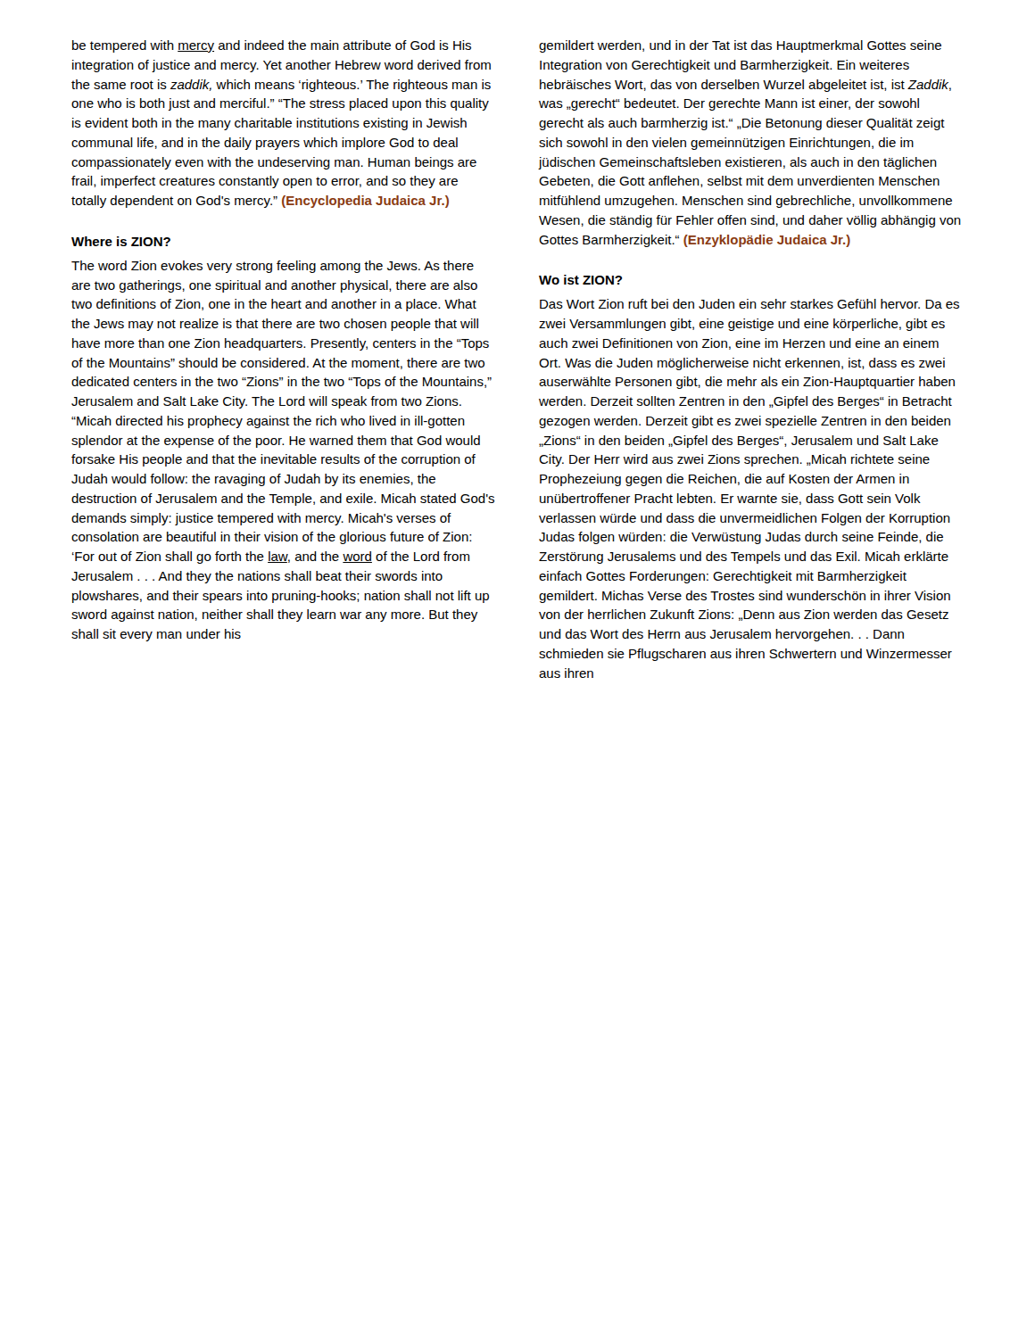be tempered with mercy and indeed the main attribute of God is His integration of justice and mercy. Yet another Hebrew word derived from the same root is zaddik, which means ‘righteous.’ The righteous man is one who is both just and merciful.” “The stress placed upon this quality is evident both in the many charitable institutions existing in Jewish communal life, and in the daily prayers which implore God to deal compassionately even with the undeserving man. Human beings are frail, imperfect creatures constantly open to error, and so they are totally dependent on God's mercy.” (Encyclopedia Judaica Jr.)
Where is ZION?
The word Zion evokes very strong feeling among the Jews. As there are two gatherings, one spiritual and another physical, there are also two definitions of Zion, one in the heart and another in a place. What the Jews may not realize is that there are two chosen people that will have more than one Zion headquarters. Presently, centers in the “Tops of the Mountains” should be considered. At the moment, there are two dedicated centers in the two “Zions” in the two “Tops of the Mountains,” Jerusalem and Salt Lake City. The Lord will speak from two Zions. “Micah directed his prophecy against the rich who lived in ill-gotten splendor at the expense of the poor. He warned them that God would forsake His people and that the inevitable results of the corruption of Judah would follow: the ravaging of Judah by its enemies, the destruction of Jerusalem and the Temple, and exile. Micah stated God's demands simply: justice tempered with mercy. Micah's verses of consolation are beautiful in their vision of the glorious future of Zion: ‘For out of Zion shall go forth the law, and the word of the Lord from Jerusalem . . . And they the nations shall beat their swords into plowshares, and their spears into pruning-hooks; nation shall not lift up sword against nation, neither shall they learn war any more. But they shall sit every man under his
gemildert werden, und in der Tat ist das Hauptmerkmal Gottes seine Integration von Gerechtigkeit und Barmherzigkeit. Ein weiteres hebräisches Wort, das von derselben Wurzel abgeleitet ist, ist Zaddik, was „gerecht“ bedeutet. Der gerechte Mann ist einer, der sowohl gerecht als auch barmherzig ist.“ „Die Betonung dieser Qualität zeigt sich sowohl in den vielen gemeinnützigen Einrichtungen, die im jüdischen Gemeinschaftsleben existieren, als auch in den täglichen Gebeten, die Gott anflehen, selbst mit dem unverdienten Menschen mitfühlend umzugehen. Menschen sind gebrechliche, unvollkommene Wesen, die ständig für Fehler offen sind, und daher völlig abhängig von Gottes Barmherzigkeit.“ (Enzyklopädie Judaica Jr.)
Wo ist ZION?
Das Wort Zion ruft bei den Juden ein sehr starkes Gefühl hervor. Da es zwei Versammlungen gibt, eine geistige und eine körperliche, gibt es auch zwei Definitionen von Zion, eine im Herzen und eine an einem Ort. Was die Juden möglicherweise nicht erkennen, ist, dass es zwei auserwählte Personen gibt, die mehr als ein Zion-Hauptquartier haben werden. Derzeit sollten Zentren in den „Gipfel des Berges“ in Betracht gezogen werden. Derzeit gibt es zwei spezielle Zentren in den beiden „Zions“ in den beiden „Gipfel des Berges“, Jerusalem und Salt Lake City. Der Herr wird aus zwei Zions sprechen. „Micah richtete seine Prophezeiung gegen die Reichen, die auf Kosten der Armen in unübertroffener Pracht lebten. Er warnte sie, dass Gott sein Volk verlassen würde und dass die unvermeidlichen Folgen der Korruption Judas folgen würden: die Verwüstung Judas durch seine Feinde, die Zerstörung Jerusalems und des Tempels und das Exil. Micah erklärte einfach Gottes Forderungen: Gerechtigkeit mit Barmherzigkeit gemildert. Michas Verse des Trostes sind wunderschön in ihrer Vision von der herrlichen Zukunft Zions: „Denn aus Zion werden das Gesetz und das Wort des Herrn aus Jerusalem hervorgehen. . . Dann schmieden sie Pflugscharen aus ihren Schwertern und Winzermesser aus ihren